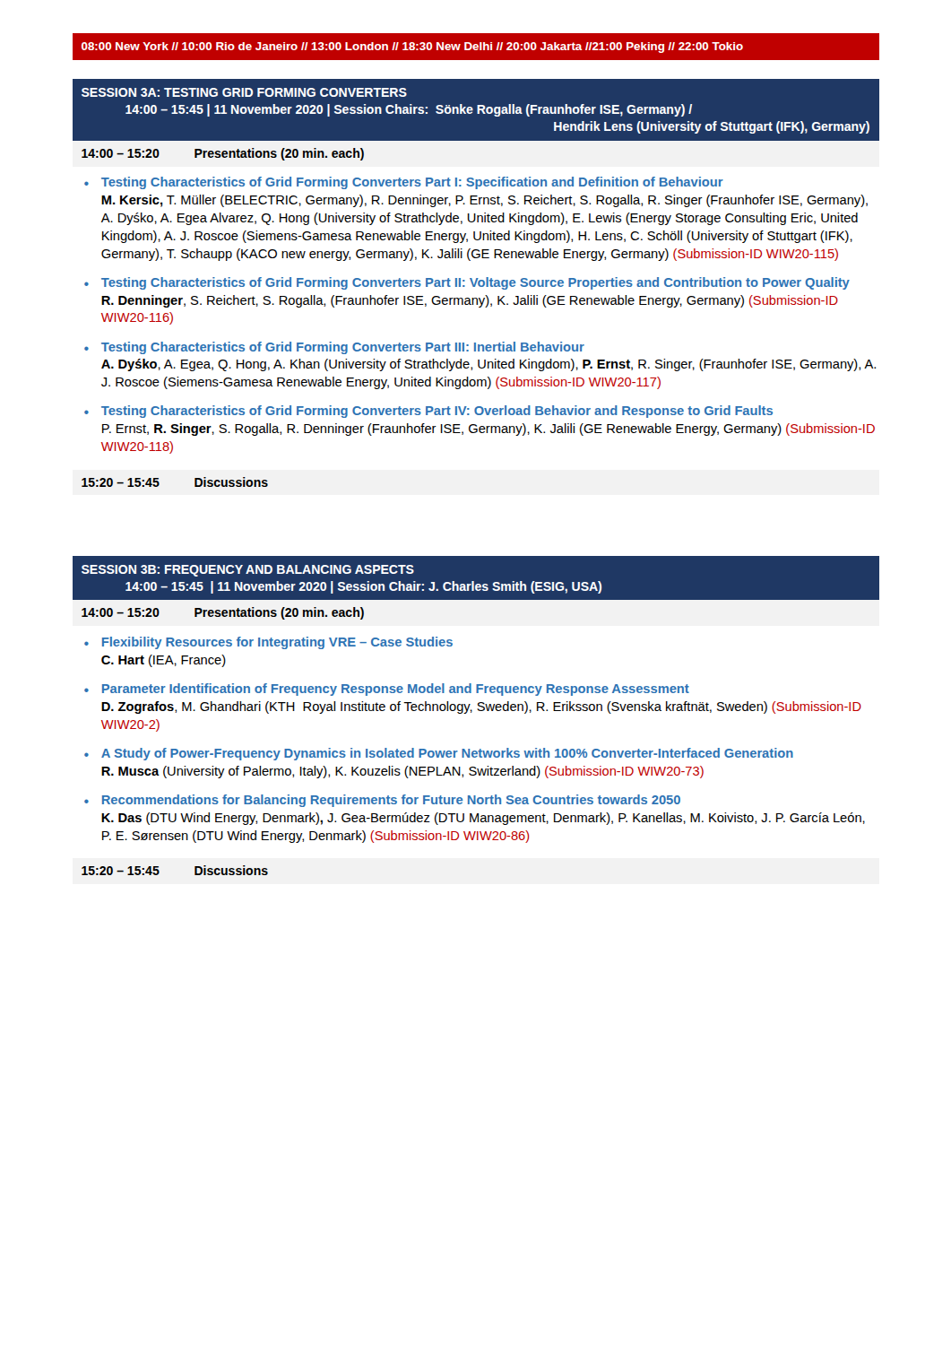08:00 New York // 10:00 Rio de Janeiro // 13:00 London // 18:30 New Delhi // 20:00 Jakarta //21:00 Peking // 22:00 Tokio
SESSION 3A: TESTING GRID FORMING CONVERTERS 14:00 – 15:45 | 11 November 2020 | Session Chairs: Sönke Rogalla (Fraunhofer ISE, Germany) / Hendrik Lens (University of Stuttgart (IFK), Germany)
14:00 – 15:20 Presentations (20 min. each)
Testing Characteristics of Grid Forming Converters Part I: Specification and Definition of Behaviour M. Kersic, T. Müller (BELECTRIC, Germany), R. Denninger, P. Ernst, S. Reichert, S. Rogalla, R. Singer (Fraunhofer ISE, Germany), A. Dyśko, A. Egea Alvarez, Q. Hong (University of Strathclyde, United Kingdom), E. Lewis (Energy Storage Consulting Eric, United Kingdom), A. J. Roscoe (Siemens-Gamesa Renewable Energy, United Kingdom), H. Lens, C. Schöll (University of Stuttgart (IFK), Germany), T. Schaupp (KACO new energy, Germany), K. Jalili (GE Renewable Energy, Germany) (Submission-ID WIW20-115)
Testing Characteristics of Grid Forming Converters Part II: Voltage Source Properties and Contribution to Power Quality R. Denninger, S. Reichert, S. Rogalla, (Fraunhofer ISE, Germany), K. Jalili (GE Renewable Energy, Germany) (Submission-ID WIW20-116)
Testing Characteristics of Grid Forming Converters Part III: Inertial Behaviour A. Dyśko, A. Egea, Q. Hong, A. Khan (University of Strathclyde, United Kingdom), P. Ernst, R. Singer, (Fraunhofer ISE, Germany), A. J. Roscoe (Siemens-Gamesa Renewable Energy, United Kingdom) (Submission-ID WIW20-117)
Testing Characteristics of Grid Forming Converters Part IV: Overload Behavior and Response to Grid Faults P. Ernst, R. Singer, S. Rogalla, R. Denninger (Fraunhofer ISE, Germany), K. Jalili (GE Renewable Energy, Germany) (Submission-ID WIW20-118)
15:20 – 15:45 Discussions
SESSION 3B: FREQUENCY AND BALANCING ASPECTS 14:00 – 15:45 | 11 November 2020 | Session Chair: J. Charles Smith (ESIG, USA)
14:00 – 15:20 Presentations (20 min. each)
Flexibility Resources for Integrating VRE – Case Studies C. Hart (IEA, France)
Parameter Identification of Frequency Response Model and Frequency Response Assessment D. Zografos, M. Ghandhari (KTH Royal Institute of Technology, Sweden), R. Eriksson (Svenska kraftnät, Sweden) (Submission-ID WIW20-2)
A Study of Power-Frequency Dynamics in Isolated Power Networks with 100% Converter-Interfaced Generation R. Musca (University of Palermo, Italy), K. Kouzelis (NEPLAN, Switzerland) (Submission-ID WIW20-73)
Recommendations for Balancing Requirements for Future North Sea Countries towards 2050 K. Das (DTU Wind Energy, Denmark), J. Gea-Bermúdez (DTU Management, Denmark), P. Kanellas, M. Koivisto, J. P. García León, P. E. Sørensen (DTU Wind Energy, Denmark) (Submission-ID WIW20-86)
15:20 – 15:45 Discussions